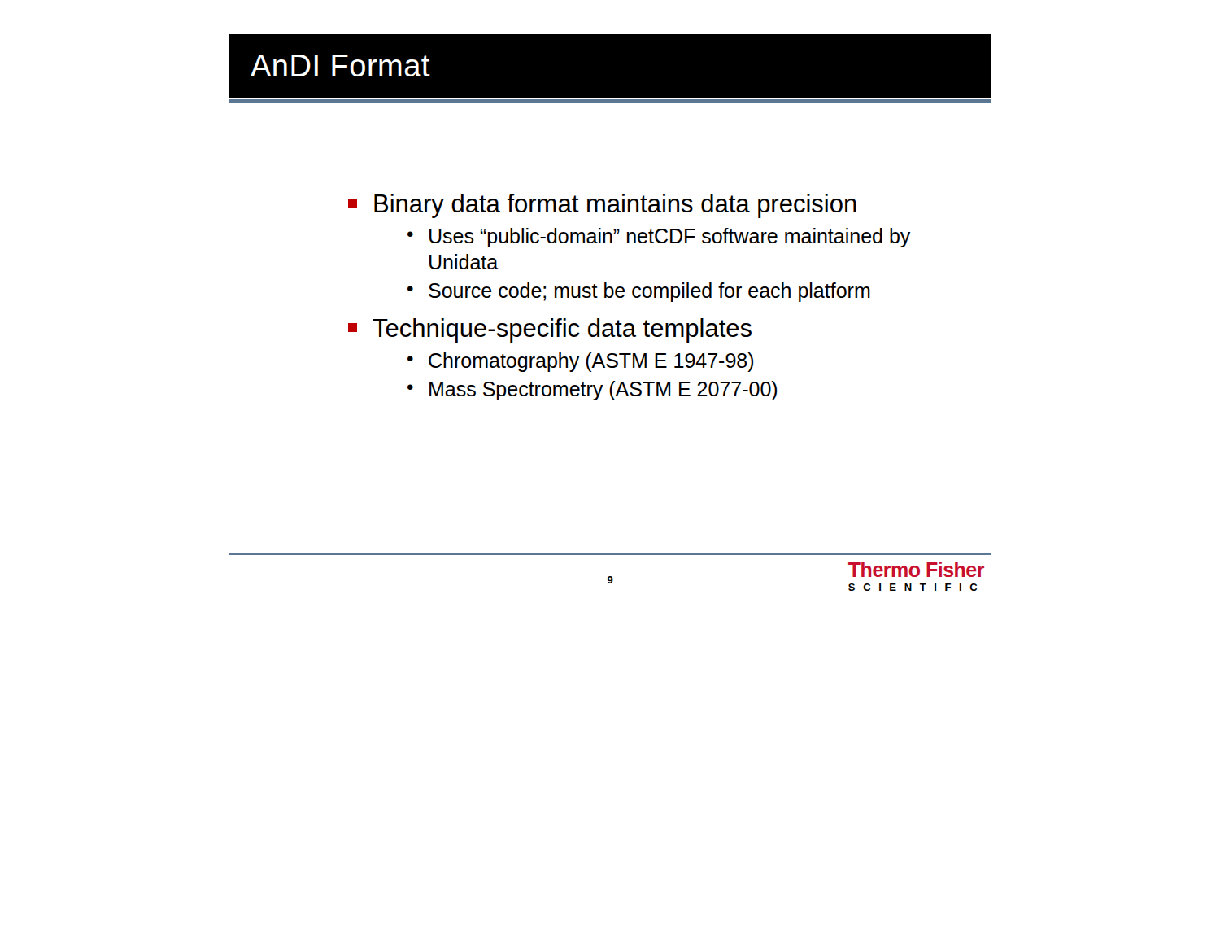AnDI Format
Binary data format maintains data precision
Uses “public-domain” netCDF software maintained by Unidata
Source code; must be compiled for each platform
Technique-specific data templates
Chromatography (ASTM E 1947-98)
Mass Spectrometry (ASTM E 2077-00)
9
Thermo Fisher
S C I E N T I F I C